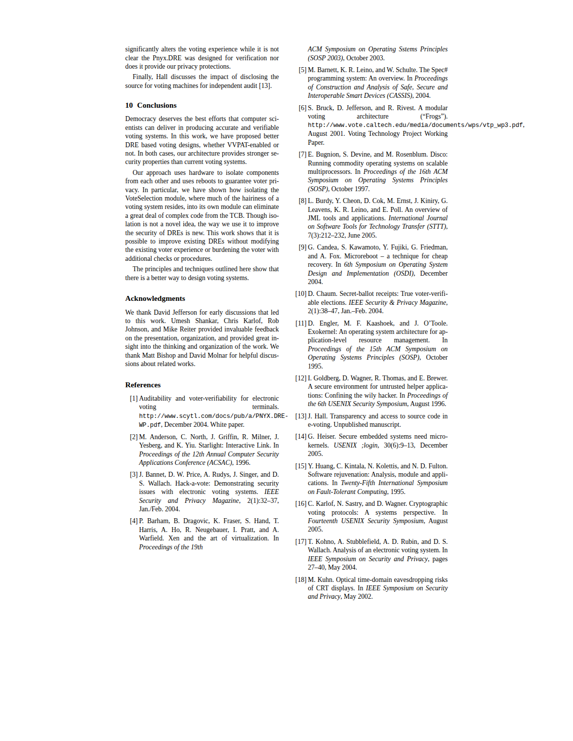significantly alters the voting experience while it is not clear the Pnyx.DRE was designed for verification nor does it provide our privacy protections.
Finally, Hall discusses the impact of disclosing the source for voting machines for independent audit [13].
10 Conclusions
Democracy deserves the best efforts that computer scientists can deliver in producing accurate and verifiable voting systems. In this work, we have proposed better DRE based voting designs, whether VVPAT-enabled or not. In both cases, our architecture provides stronger security properties than current voting systems.
Our approach uses hardware to isolate components from each other and uses reboots to guarantee voter privacy. In particular, we have shown how isolating the VoteSelection module, where much of the hairiness of a voting system resides, into its own module can eliminate a great deal of complex code from the TCB. Though isolation is not a novel idea, the way we use it to improve the security of DREs is new. This work shows that it is possible to improve existing DREs without modifying the existing voter experience or burdening the voter with additional checks or procedures.
The principles and techniques outlined here show that there is a better way to design voting systems.
Acknowledgments
We thank David Jefferson for early discussions that led to this work. Umesh Shankar, Chris Karlof, Rob Johnson, and Mike Reiter provided invaluable feedback on the presentation, organization, and provided great insight into the thinking and organization of the work. We thank Matt Bishop and David Molnar for helpful discussions about related works.
References
[1] Auditability and voter-verifiability for electronic voting terminals. http://www.scytl.com/docs/pub/a/PNYX.DRE-WP.pdf, December 2004. White paper.
[2] M. Anderson, C. North, J. Griffin, R. Milner, J. Yesberg, and K. Yiu. Starlight: Interactive Link. In Proceedings of the 12th Annual Computer Security Applications Conference (ACSAC), 1996.
[3] J. Bannet, D. W. Price, A. Rudys, J. Singer, and D. S. Wallach. Hack-a-vote: Demonstrating security issues with electronic voting systems. IEEE Security and Privacy Magazine, 2(1):32–37, Jan./Feb. 2004.
[4] P. Barham, B. Dragovic, K. Fraser, S. Hand, T. Harris, A. Ho, R. Neugebauer, I. Pratt, and A. Warfield. Xen and the art of virtualization. In Proceedings of the 19th
ACM Symposium on Operating Sstems Principles (SOSP 2003), October 2003.
[5] M. Barnett, K. R. Leino, and W. Schulte. The Spec# programming system: An overview. In Proceedings of Construction and Analysis of Safe, Secure and Interoperable Smart Devices (CASSIS), 2004.
[6] S. Bruck, D. Jefferson, and R. Rivest. A modular voting architecture (“Frogs”). http://www.vote.caltech.edu/media/documents/wps/vtp_wp3.pdf, August 2001. Voting Technology Project Working Paper.
[7] E. Bugnion, S. Devine, and M. Rosenblum. Disco: Running commodity operating systems on scalable multiprocessors. In Proceedings of the 16th ACM Symposium on Operating Systems Principles (SOSP), October 1997.
[8] L. Burdy, Y. Cheon, D. Cok, M. Ernst, J. Kiniry, G. Leavens, K. R. Leino, and E. Poll. An overview of JML tools and applications. International Journal on Software Tools for Technology Transfer (STTT), 7(3):212–232, June 2005.
[9] G. Candea, S. Kawamoto, Y. Fujiki, G. Friedman, and A. Fox. Microreboot – a technique for cheap recovery. In 6th Symposium on Operating System Design and Implementation (OSDI), December 2004.
[10] D. Chaum. Secret-ballot receipts: True voter-verifiable elections. IEEE Security & Privacy Magazine, 2(1):38–47, Jan.–Feb. 2004.
[11] D. Engler, M. F. Kaashoek, and J. O’Toole. Exokernel: An operating system architecture for application-level resource management. In Proceedings of the 15th ACM Symposium on Operating Systems Principles (SOSP), October 1995.
[12] I. Goldberg, D. Wagner, R. Thomas, and E. Brewer. A secure environment for untrusted helper applications: Confining the wily hacker. In Proceedings of the 6th USENIX Security Symposium, August 1996.
[13] J. Hall. Transparency and access to source code in e-voting. Unpublished manuscript.
[14] G. Heiser. Secure embedded systems need microkernels. USENIX ;login, 30(6):9–13, December 2005.
[15] Y. Huang, C. Kintala, N. Kolettis, and N. D. Fulton. Software rejuvenation: Analysis, module and applications. In Twenty-Fifth International Symposium on Fault-Tolerant Computing, 1995.
[16] C. Karlof, N. Sastry, and D. Wagner. Cryptographic voting protocols: A systems perspective. In Fourteenth USENIX Security Symposium, August 2005.
[17] T. Kohno, A. Stubblefield, A. D. Rubin, and D. S. Wallach. Analysis of an electronic voting system. In IEEE Symposium on Security and Privacy, pages 27–40, May 2004.
[18] M. Kuhn. Optical time-domain eavesdropping risks of CRT displays. In IEEE Symposium on Security and Privacy, May 2002.